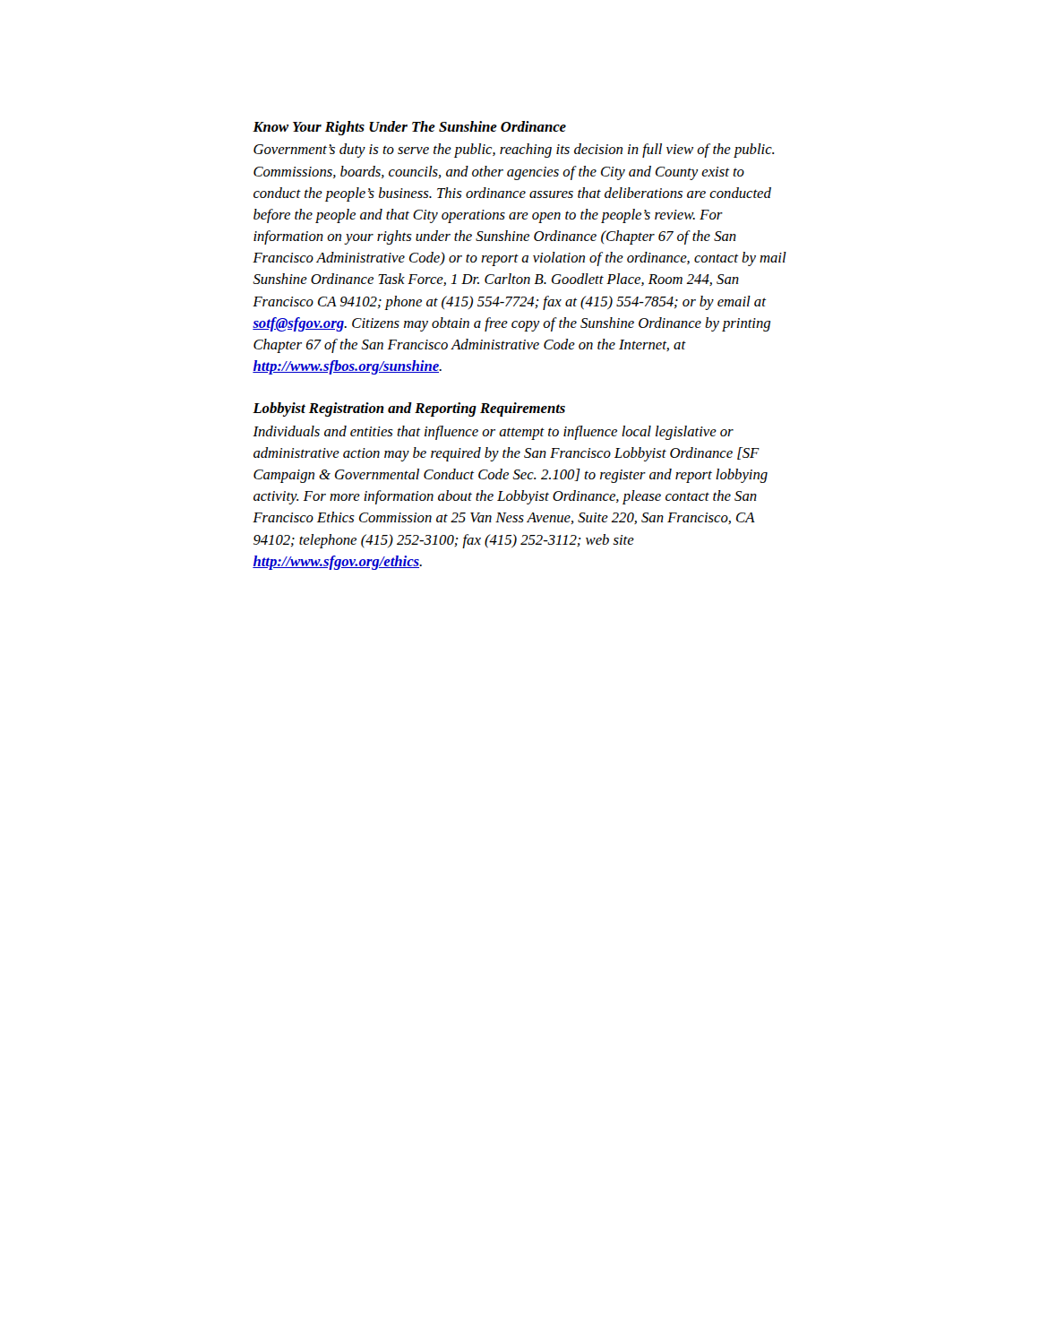Know Your Rights Under The Sunshine Ordinance
Government’s duty is to serve the public, reaching its decision in full view of the public. Commissions, boards, councils, and other agencies of the City and County exist to conduct the people’s business. This ordinance assures that deliberations are conducted before the people and that City operations are open to the people’s review. For information on your rights under the Sunshine Ordinance (Chapter 67 of the San Francisco Administrative Code) or to report a violation of the ordinance, contact by mail Sunshine Ordinance Task Force, 1 Dr. Carlton B. Goodlett Place, Room 244, San Francisco CA 94102; phone at (415) 554-7724; fax at (415) 554-7854; or by email at sotf@sfgov.org. Citizens may obtain a free copy of the Sunshine Ordinance by printing Chapter 67 of the San Francisco Administrative Code on the Internet, at http://www.sfbos.org/sunshine.
Lobbyist Registration and Reporting Requirements
Individuals and entities that influence or attempt to influence local legislative or administrative action may be required by the San Francisco Lobbyist Ordinance [SF Campaign & Governmental Conduct Code Sec. 2.100] to register and report lobbying activity. For more information about the Lobbyist Ordinance, please contact the San Francisco Ethics Commission at 25 Van Ness Avenue, Suite 220, San Francisco, CA 94102; telephone (415) 252-3100; fax (415) 252-3112; web site http://www.sfgov.org/ethics.